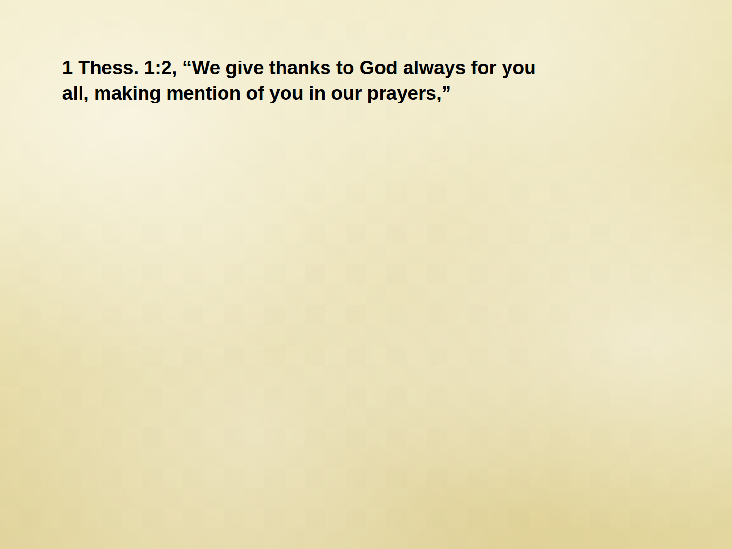1 Thess. 1:2, “We give thanks to God always for you all, making mention of you in our prayers,”